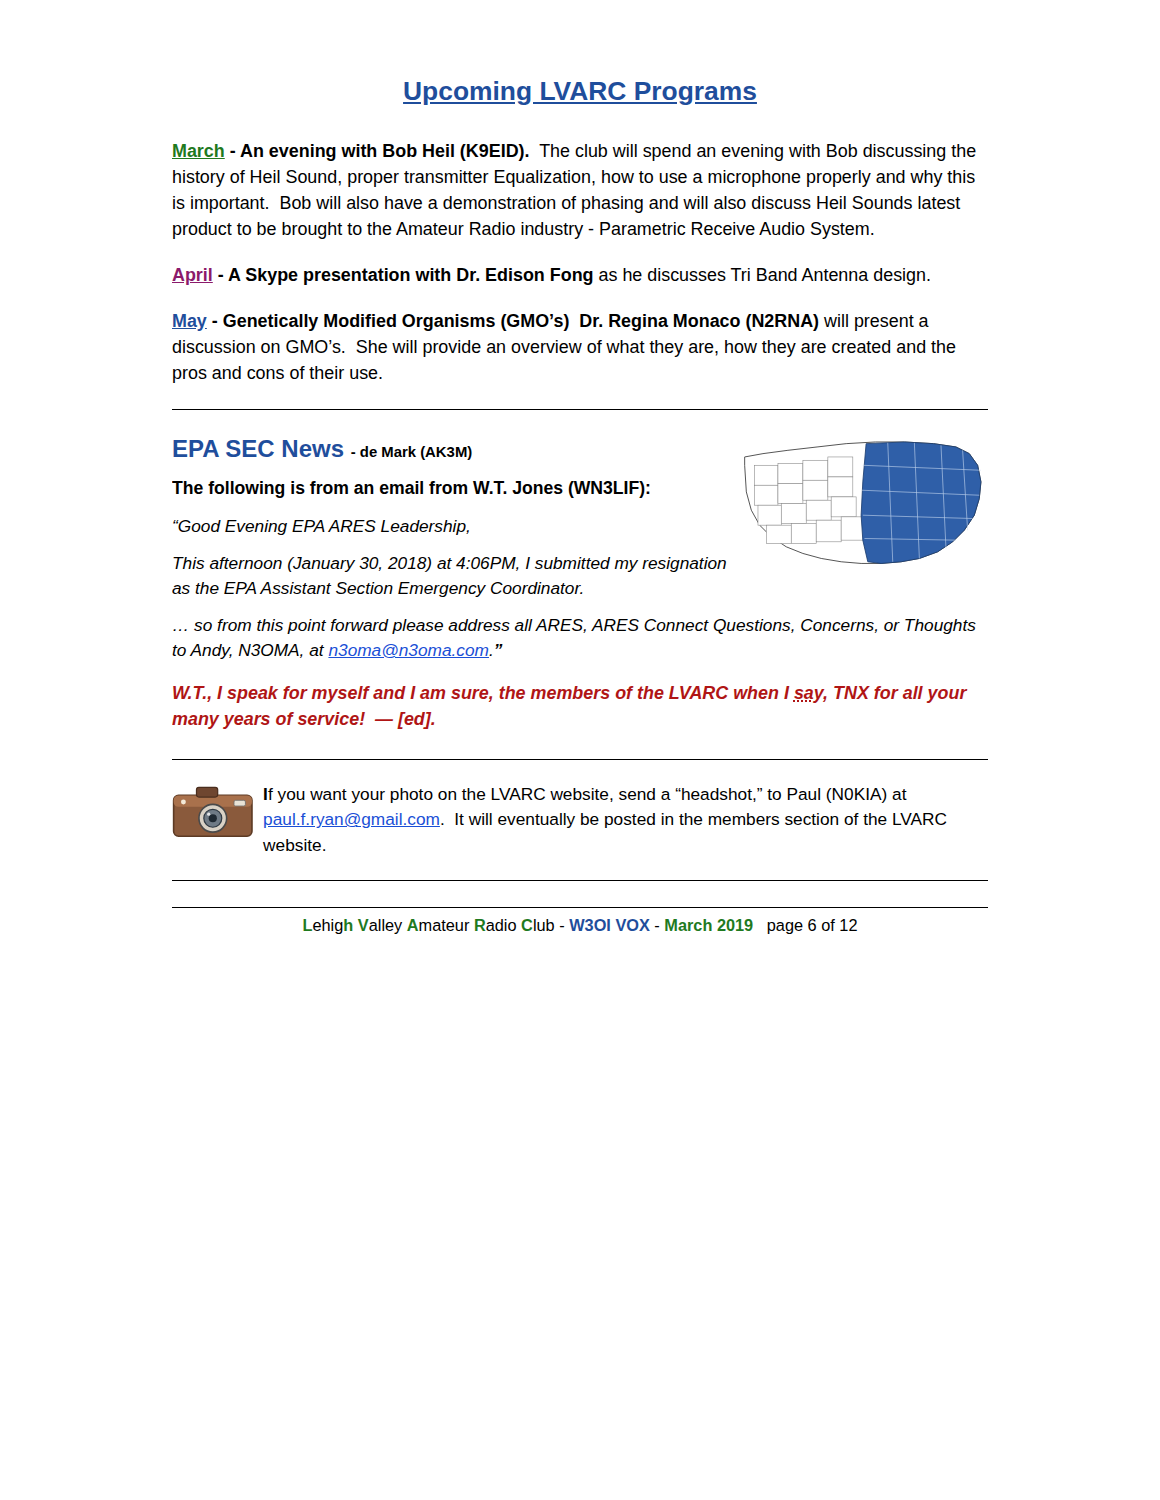Upcoming LVARC Programs
March - An evening with Bob Heil (K9EID). The club will spend an evening with Bob discussing the history of Heil Sound, proper transmitter Equalization, how to use a microphone properly and why this is important. Bob will also have a demonstration of phasing and will also discuss Heil Sounds latest product to be brought to the Amateur Radio industry - Parametric Receive Audio System.
April - A Skype presentation with Dr. Edison Fong as he discusses Tri Band Antenna design.
May - Genetically Modified Organisms (GMO’s) Dr. Regina Monaco (N2RNA) will present a discussion on GMO’s. She will provide an overview of what they are, how they are created and the pros and cons of their use.
Eastern Pennsylvania ARRL Section map
EPA SEC News - de Mark (AK3M)
The following is from an email from W.T. Jones (WN3LIF):
“Good Evening EPA ARES Leadership,
This afternoon (January 30, 2018) at 4:06PM, I submitted my resignation as the EPA Assistant Section Emergency Coordinator.
… so from this point forward please address all ARES, ARES Connect Questions, Concerns, or Thoughts to Andy, N3OMA, at n3oma@n3oma.com.”
W.T., I speak for myself and I am sure, the members of the LVARC when I say, TNX for all your many years of service! — [ed].
Camera
If you want your photo on the LVARC website, send a “headshot,” to Paul (N0KIA) at paul.f.ryan@gmail.com. It will eventually be posted in the members section of the LVARC website.
Lehig h Valley Amateur Radio Club - W3OI VOX - March 2019 page 6 of 12